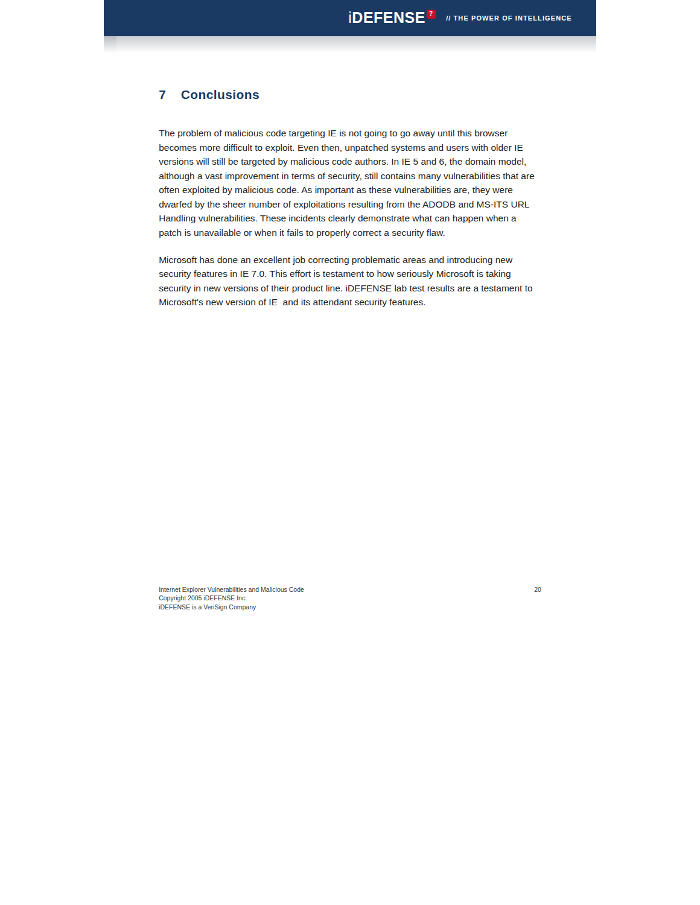i DEFENSE //The Power of Intelligence
7 Conclusions
The problem of malicious code targeting IE is not going to go away until this browser becomes more difficult to exploit. Even then, unpatched systems and users with older IE versions will still be targeted by malicious code authors. In IE 5 and 6, the domain model, although a vast improvement in terms of security, still contains many vulnerabilities that are often exploited by malicious code. As important as these vulnerabilities are, they were dwarfed by the sheer number of exploitations resulting from the ADODB and MS-ITS URL Handling vulnerabilities. These incidents clearly demonstrate what can happen when a patch is unavailable or when it fails to properly correct a security flaw.
Microsoft has done an excellent job correcting problematic areas and introducing new security features in IE 7.0. This effort is testament to how seriously Microsoft is taking security in new versions of their product line. iDEFENSE lab test results are a testament to Microsoft's new version of IE and its attendant security features.
Internet Explorer Vulnerabilities and Malicious Code
Copyright 2005 iDEFENSE Inc.
iDEFENSE is a VeriSign Company
20